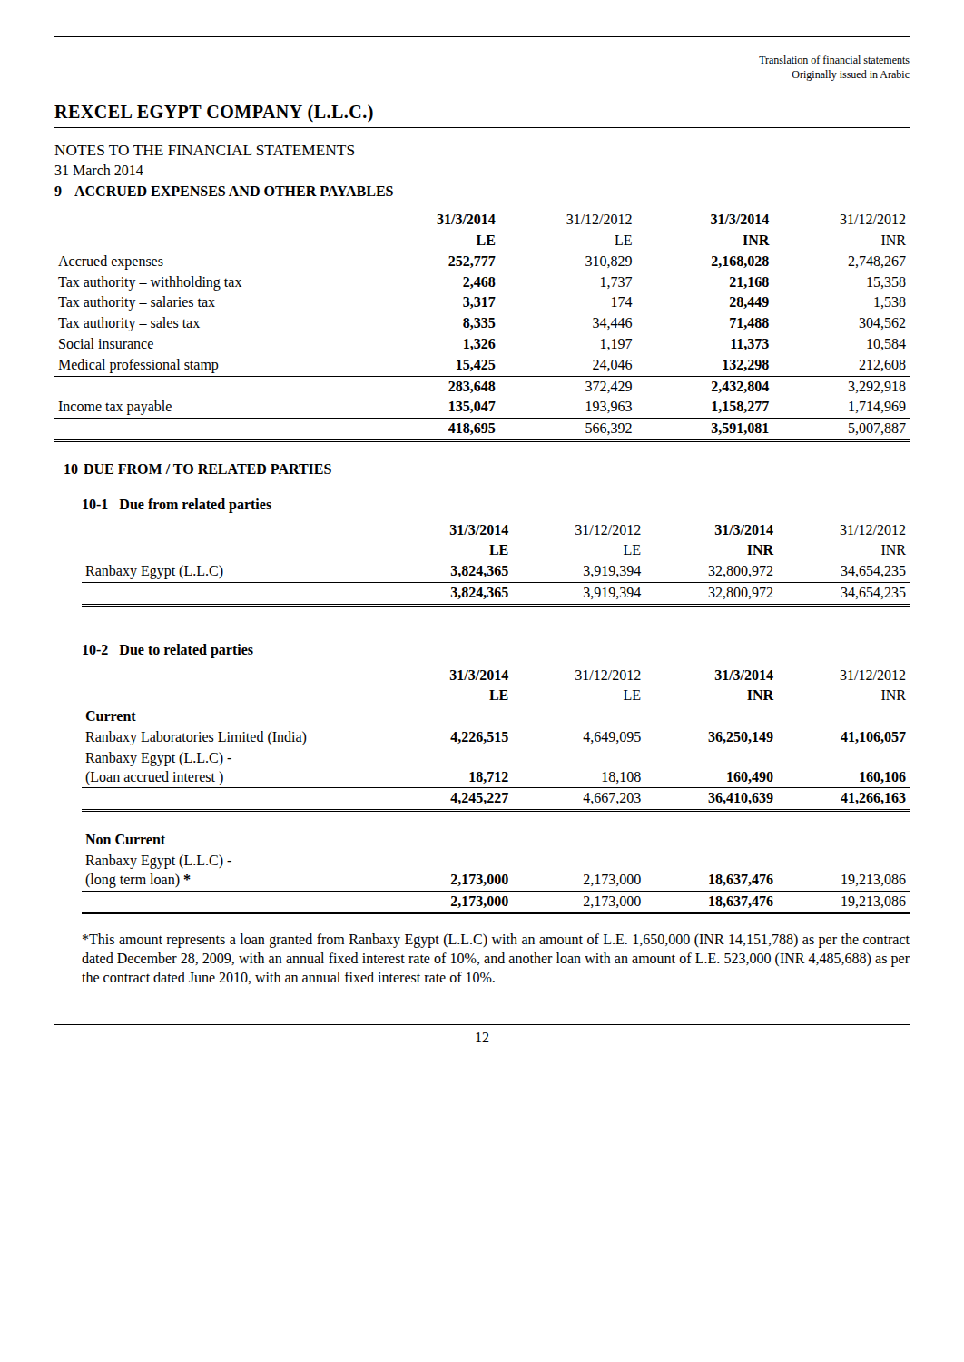Translation of financial statements
Originally issued in Arabic
REXCEL EGYPT COMPANY (L.L.C.)
NOTES TO THE FINANCIAL STATEMENTS
31 March 2014
9 ACCRUED EXPENSES AND OTHER PAYABLES
| | 31/3/2014 | 31/12/2012 | 31/3/2014 | 31/12/2012 |
| | LE | LE | INR | INR |
| Accrued expenses | 252,777 | 310,829 | 2,168,028 | 2,748,267 |
| Tax authority – withholding tax | 2,468 | 1,737 | 21,168 | 15,358 |
| Tax authority – salaries tax | 3,317 | 174 | 28,449 | 1,538 |
| Tax authority – sales tax | 8,335 | 34,446 | 71,488 | 304,562 |
| Social insurance | 1,326 | 1,197 | 11,373 | 10,584 |
| Medical professional stamp | 15,425 | 24,046 | 132,298 | 212,608 |
| | 283,648 | 372,429 | 2,432,804 | 3,292,918 |
| Income tax payable | 135,047 | 193,963 | 1,158,277 | 1,714,969 |
| | 418,695 | 566,392 | 3,591,081 | 5,007,887 |
10 DUE FROM / TO RELATED PARTIES
10-1 Due from related parties
| | 31/3/2014 | 31/12/2012 | 31/3/2014 | 31/12/2012 |
| | LE | LE | INR | INR |
| Ranbaxy Egypt (L.L.C) | 3,824,365 | 3,919,394 | 32,800,972 | 34,654,235 |
| | 3,824,365 | 3,919,394 | 32,800,972 | 34,654,235 |
10-2 Due to related parties
| | 31/3/2014 | 31/12/2012 | 31/3/2014 | 31/12/2012 |
| | LE | LE | INR | INR |
| Current | | | | |
| Ranbaxy Laboratories Limited (India) | 4,226,515 | 4,649,095 | 36,250,149 | 41,106,057 |
| Ranbaxy Egypt (L.L.C) - (Loan accrued interest ) | 18,712 | 18,108 | 160,490 | 160,106 |
| | 4,245,227 | 4,667,203 | 36,410,639 | 41,266,163 |
| Non Current | | | | |
| Ranbaxy Egypt (L.L.C) - (long term loan) * | 2,173,000 | 2,173,000 | 18,637,476 | 19,213,086 |
| | 2,173,000 | 2,173,000 | 18,637,476 | 19,213,086 |
*This amount represents a loan granted from Ranbaxy Egypt (L.L.C) with an amount of L.E. 1,650,000 (INR 14,151,788) as per the contract dated December 28, 2009, with an annual fixed interest rate of 10%, and another loan with an amount of L.E. 523,000 (INR 4,485,688) as per the contract dated June 2010, with an annual fixed interest rate of 10%.
12